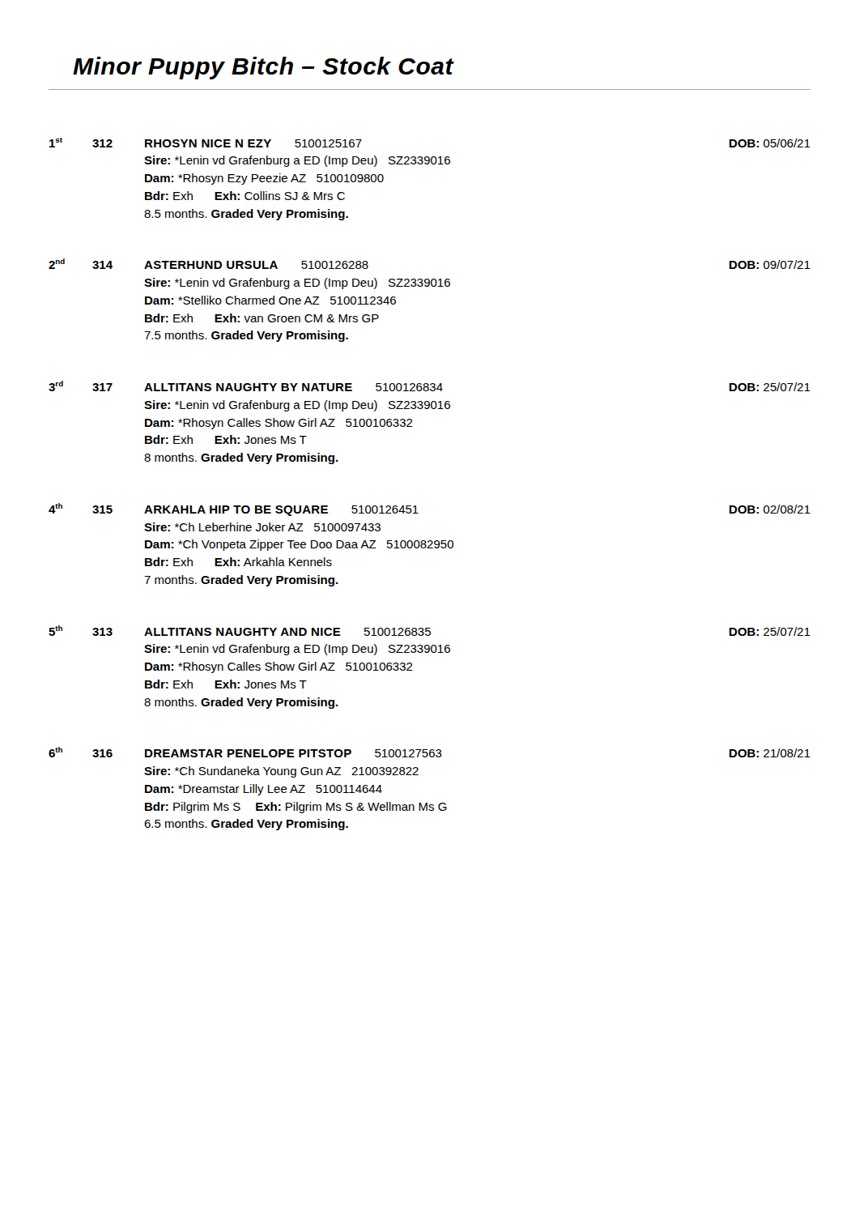Minor Puppy Bitch – Stock Coat
1st
312
DOB: 05/06/21 RHOSYN NICE N EZY 5100125167
Sire: *Lenin vd Grafenburg a ED (Imp Deu) SZ2339016
Dam: *Rhosyn Ezy Peezie AZ 5100109800
Bdr: Exh Exh: Collins SJ & Mrs C
8.5 months. Graded Very Promising.
2nd
314
DOB: 09/07/21 ASTERHUND URSULA 5100126288
Sire: *Lenin vd Grafenburg a ED (Imp Deu) SZ2339016
Dam: *Stelliko Charmed One AZ 5100112346
Bdr: Exh Exh: van Groen CM & Mrs GP
7.5 months. Graded Very Promising.
3rd
317
DOB: 25/07/21 ALLTITANS NAUGHTY BY NATURE 5100126834
Sire: *Lenin vd Grafenburg a ED (Imp Deu) SZ2339016
Dam: *Rhosyn Calles Show Girl AZ 5100106332
Bdr: Exh Exh: Jones Ms T
8 months. Graded Very Promising.
4th
315
DOB: 02/08/21 ARKAHLA HIP TO BE SQUARE 5100126451
Sire: *Ch Leberhine Joker AZ 5100097433
Dam: *Ch Vonpeta Zipper Tee Doo Daa AZ 5100082950
Bdr: Exh Exh: Arkahla Kennels
7 months. Graded Very Promising.
5th
313
DOB: 25/07/21 ALLTITANS NAUGHTY AND NICE 5100126835
Sire: *Lenin vd Grafenburg a ED (Imp Deu) SZ2339016
Dam: *Rhosyn Calles Show Girl AZ 5100106332
Bdr: Exh Exh: Jones Ms T
8 months. Graded Very Promising.
6th
316
DOB: 21/08/21 DREAMSTAR PENELOPE PITSTOP 5100127563
Sire: *Ch Sundaneka Young Gun AZ 2100392822
Dam: *Dreamstar Lilly Lee AZ 5100114644
Bdr: Pilgrim Ms S Exh: Pilgrim Ms S & Wellman Ms G
6.5 months. Graded Very Promising.